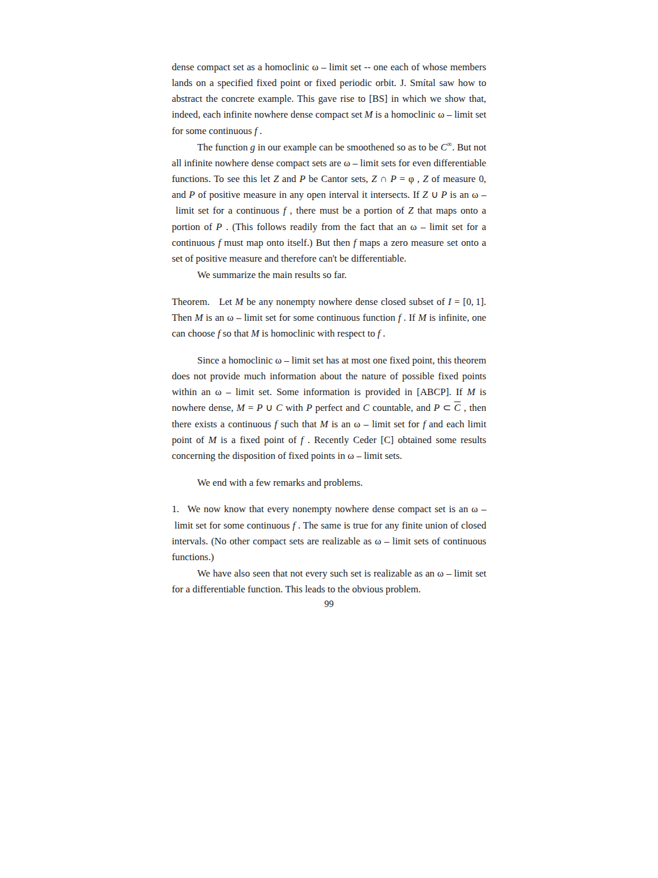dense compact set as a homoclinic ω – limit set -- one each of whose members lands on a specified fixed point or fixed periodic orbit. J. Smítal saw how to abstract the concrete example. This gave rise to [BS] in which we show that, indeed, each infinite nowhere dense compact set M is a homoclinic ω – limit set for some continuous f .
The function g in our example can be smoothened so as to be C∞. But not all infinite nowhere dense compact sets are ω – limit sets for even differentiable functions. To see this let Z and P be Cantor sets, Z ∩ P = φ , Z of measure 0, and P of positive measure in any open interval it intersects. If Z ∪ P is an ω – limit set for a continuous f , there must be a portion of Z that maps onto a portion of P . (This follows readily from the fact that an ω – limit set for a continuous f must map onto itself.) But then f maps a zero measure set onto a set of positive measure and therefore can't be differentiable.
We summarize the main results so far.
Theorem. Let M be any nonempty nowhere dense closed subset of I = [0, 1]. Then M is an ω – limit set for some continuous function f . If M is infinite, one can choose f so that M is homoclinic with respect to f .
Since a homoclinic ω – limit set has at most one fixed point, this theorem does not provide much information about the nature of possible fixed points within an ω – limit set. Some information is provided in [ABCP]. If M is nowhere dense, M = P ∪ C with P perfect and C countable, and P ⊂ C , then there exists a continuous f such that M is an ω – limit set for f and each limit point of M is a fixed point of f . Recently Ceder [C] obtained some results concerning the disposition of fixed points in ω – limit sets.
We end with a few remarks and problems.
1. We now know that every nonempty nowhere dense compact set is an ω – limit set for some continuous f . The same is true for any finite union of closed intervals. (No other compact sets are realizable as ω – limit sets of continuous functions.)
We have also seen that not every such set is realizable as an ω – limit set for a differentiable function. This leads to the obvious problem.
99